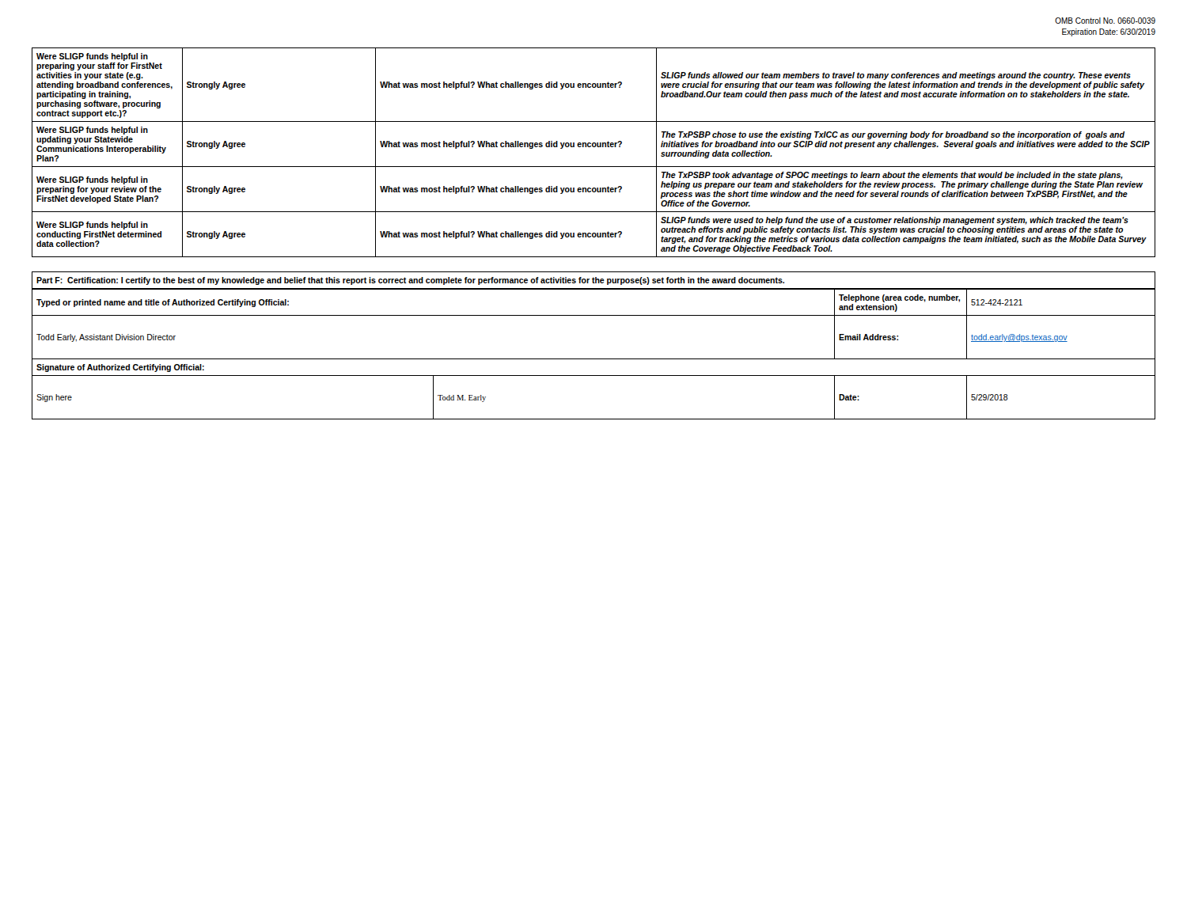OMB Control No. 0660-0039
Expiration Date: 6/30/2019
| Were SLIGP funds helpful in preparing your staff for FirstNet activities in your state (e.g. attending broadband conferences, participating in training, purchasing software, procuring contract support etc.)? | Strongly Agree | What was most helpful? What challenges did you encounter? | SLIGP funds allowed our team members to travel to many conferences and meetings around the country. These events were crucial for ensuring that our team was following the latest information and trends in the development of public safety broadband.Our team could then pass much of the latest and most accurate information on to stakeholders in the state. |
| Were SLIGP funds helpful in updating your Statewide Communications Interoperability Plan? | Strongly Agree | What was most helpful? What challenges did you encounter? | The TxPSBP chose to use the existing TxICC as our governing body for broadband so the incorporation of goals and initiatives for broadband into our SCIP did not present any challenges. Several goals and initiatives were added to the SCIP surrounding data collection. |
| Were SLIGP funds helpful in preparing for your review of the FirstNet developed State Plan? | Strongly Agree | What was most helpful? What challenges did you encounter? | The TxPSBP took advantage of SPOC meetings to learn about the elements that would be included in the state plans, helping us prepare our team and stakeholders for the review process. The primary challenge during the State Plan review process was the short time window and the need for several rounds of clarification between TxPSBP, FirstNet, and the Office of the Governor. |
| Were SLIGP funds helpful in conducting FirstNet determined data collection? | Strongly Agree | What was most helpful? What challenges did you encounter? | SLIGP funds were used to help fund the use of a customer relationship management system, which tracked the team's outreach efforts and public safety contacts list. This system was crucial to choosing entities and areas of the state to target, and for tracking the metrics of various data collection campaigns the team initiated, such as the Mobile Data Survey and the Coverage Objective Feedback Tool. |
| Part F: Certification: I certify to the best of my knowledge and belief that this report is correct and complete for performance of activities for the purpose(s) set forth in the award documents. |
| Typed or printed name and title of Authorized Certifying Official: | Telephone (area code, number, and extension) | 512-424-2121 |
| Todd Early, Assistant Division Director | Email Address: | todd.early@dps.texas.gov |
| Signature of Authorized Certifying Official: |
| Sign here | Todd M. Early | Date: | 5/29/2018 |